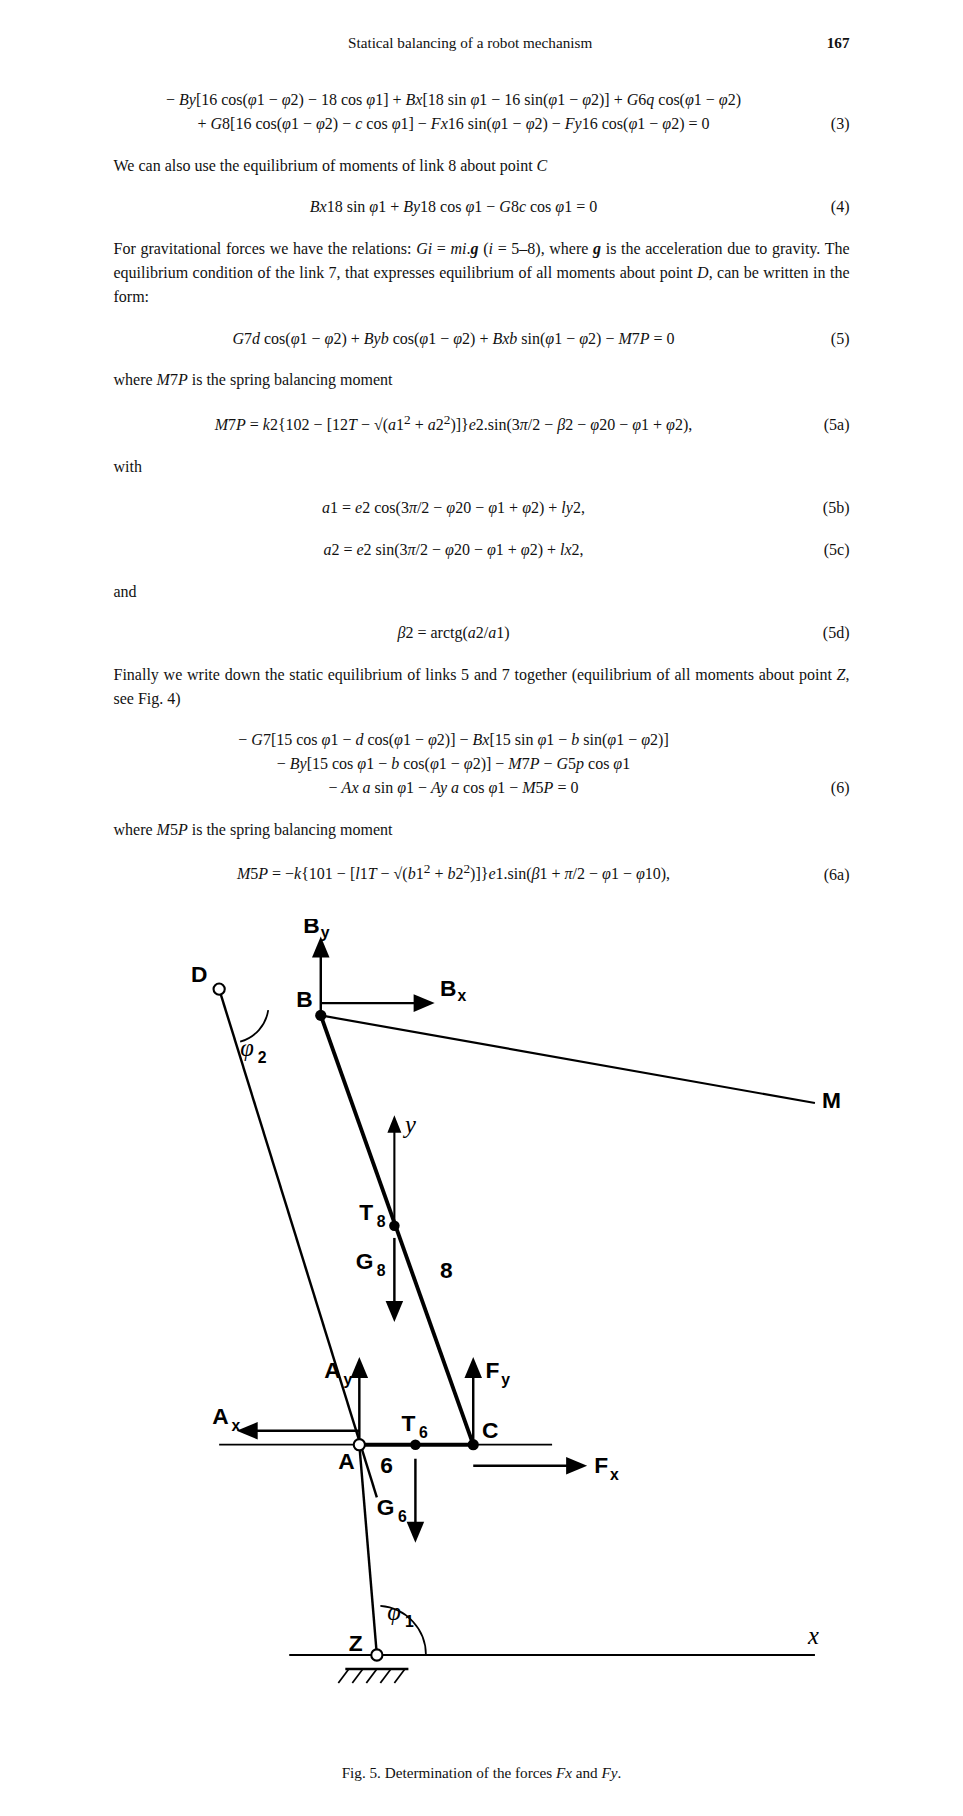Statical balancing of a robot mechanism 167
− By[16 cos(φ1 − φ2) − 18 cos φ1] + Bx[18 sin φ1 − 16 sin(φ1 − φ2)] + G6q cos(φ1 − φ2)
+ G8[16 cos(φ1 − φ2) − c cos φ1] − Fx16 sin(φ1 − φ2) − Fy16 cos(φ1 − φ2) = 0
(3)
We can also use the equilibrium of moments of link 8 about point C
Bx18 sin φ1 + By18 cos φ1 − G8c cos φ1 = 0
(4)
For gravitational forces we have the relations: Gi = mi.g (i = 5–8), where g is the acceleration due to gravity. The equilibrium condition of the link 7, that expresses equilibrium of all moments about point D, can be written in the form:
G7d cos(φ1 − φ2) + Byb cos(φ1 − φ2) + Bxb sin(φ1 − φ2) − M7P = 0
(5)
where M7P is the spring balancing moment
M7P = k2{102 − [12T − √(a12 + a22)]}e2.sin(3π/2 − β2 − φ20 − φ1 + φ2),
(5a)
with
a1 = e2 cos(3π/2 − φ20 − φ1 + φ2) + ly2,
(5b)
a2 = e2 sin(3π/2 − φ20 − φ1 + φ2) + lx2,
(5c)
and
β2 = arctg(a2/a1)
(5d)
Finally we write down the static equilibrium of links 5 and 7 together (equilibrium of all moments about point Z, see Fig. 4)
− G7[15 cos φ1 − d cos(φ1 − φ2)] − Bx[15 sin φ1 − b sin(φ1 − φ2)]
− By[15 cos φ1 − b cos(φ1 − φ2)] − M7P − G5p cos φ1
− Ax a sin φ1 − Ay a cos φ1 − M5P = 0
(6)
where M5P is the spring balancing moment
M5P = −k{101 − [l1T − √(b12 + b22)]}e1.sin(β1 + π/2 − φ1 − φ10),
(6a)
y B y B x D B M φ 2 T 8 G 8 8 A y F y A x A 6 T 6 C F x G 6 φ 1 Z x
Fig. 5. Determination of the forces Fx and Fy.